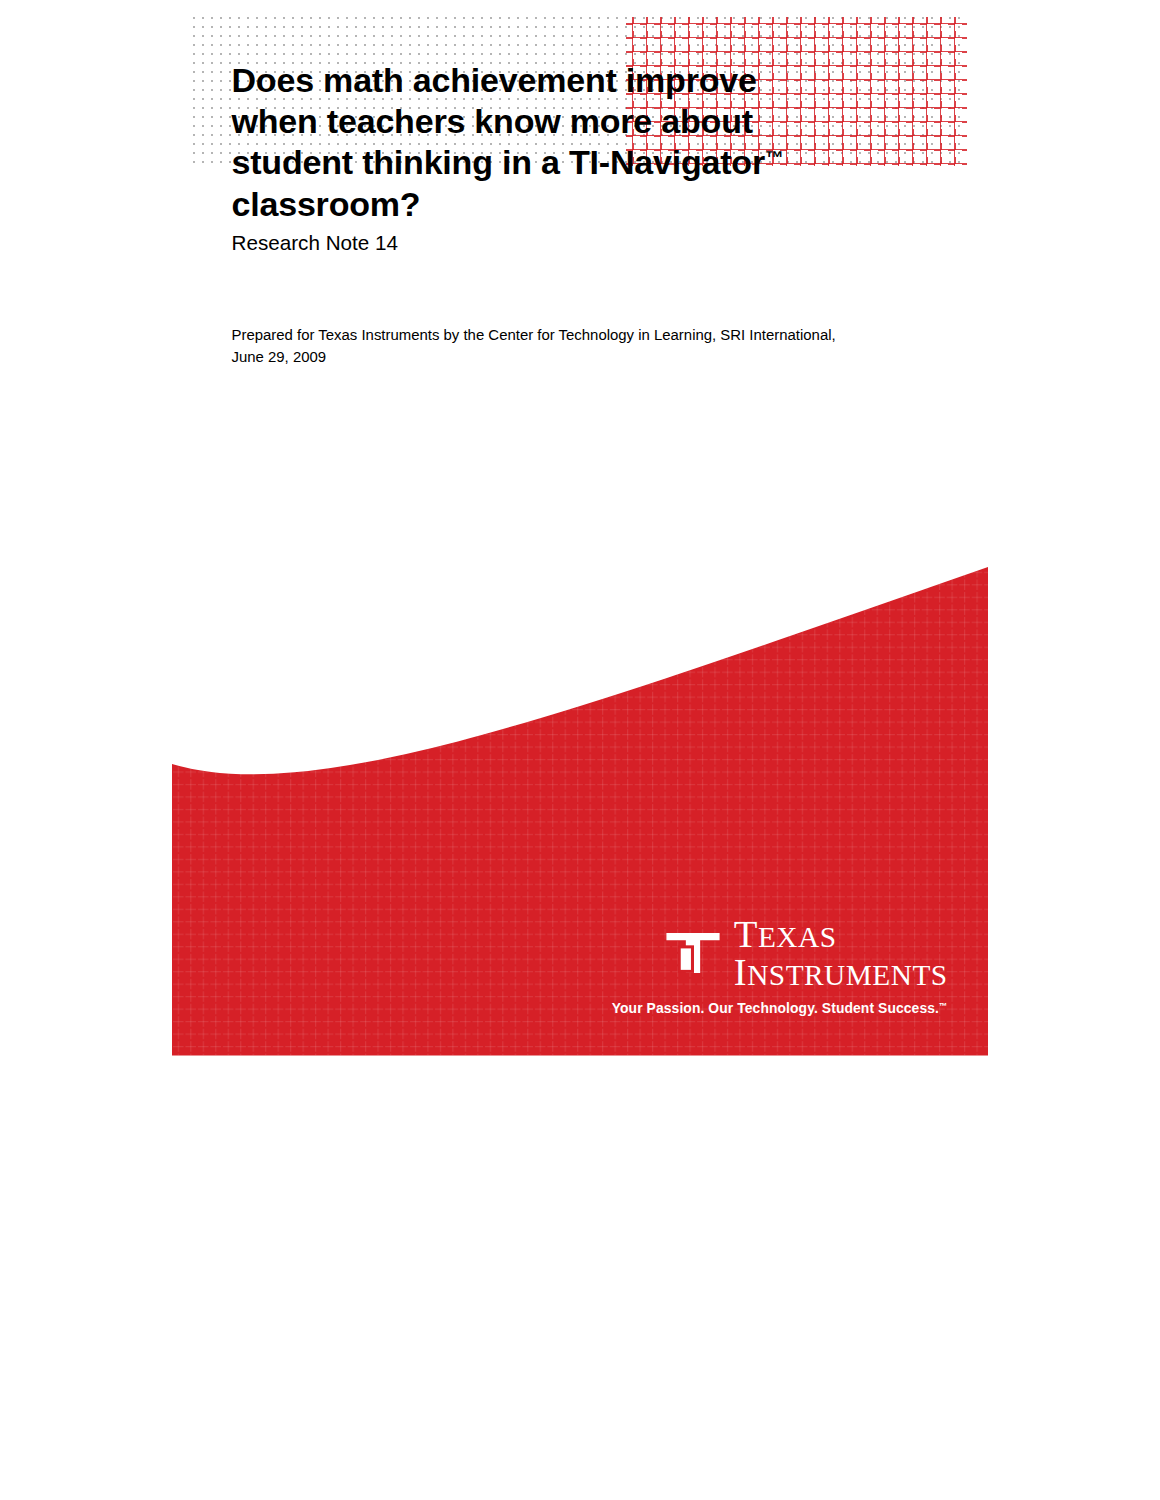Does math achievement improve when teachers know more about student thinking in a TI-Navigator™ classroom?
Research Note 14
Prepared for Texas Instruments by the Center for Technology in Learning, SRI International, June 29, 2009
TEXAS INSTRUMENTS
Your Passion. Our Technology. Student Success.™